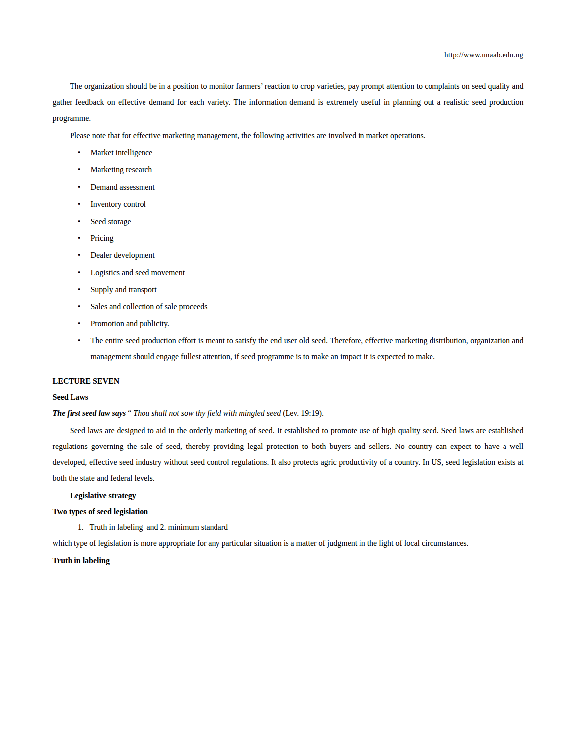http://www.unaab.edu.ng
The organization should be in a position to monitor farmers’ reaction to crop varieties, pay prompt attention to complaints on seed quality and gather feedback on effective demand for each variety. The information demand is extremely useful in planning out a realistic seed production programme.
Please note that for effective marketing management, the following activities are involved in market operations.
Market intelligence
Marketing research
Demand assessment
Inventory control
Seed storage
Pricing
Dealer development
Logistics and seed movement
Supply and transport
Sales and collection of sale proceeds
Promotion and publicity.
The entire seed production effort is meant to satisfy the end user old seed. Therefore, effective marketing distribution, organization and management should engage fullest attention, if seed programme is to make an impact it is expected to make.
LECTURE SEVEN
Seed Laws
The first seed law says “ Thou shall not sow thy field with mingled seed (Lev. 19:19).
Seed laws are designed to aid in the orderly marketing of seed. It established to promote use of high quality seed. Seed laws are established regulations governing the sale of seed, thereby providing legal protection to both buyers and sellers. No country can expect to have a well developed, effective seed industry without seed control regulations. It also protects agric productivity of a country. In US, seed legislation exists at both the state and federal levels.
Legislative strategy
Two types of seed legislation
1. Truth in labeling and 2. minimum standard
which type of legislation is more appropriate for any particular situation is a matter of judgment in the light of local circumstances.
Truth in labeling